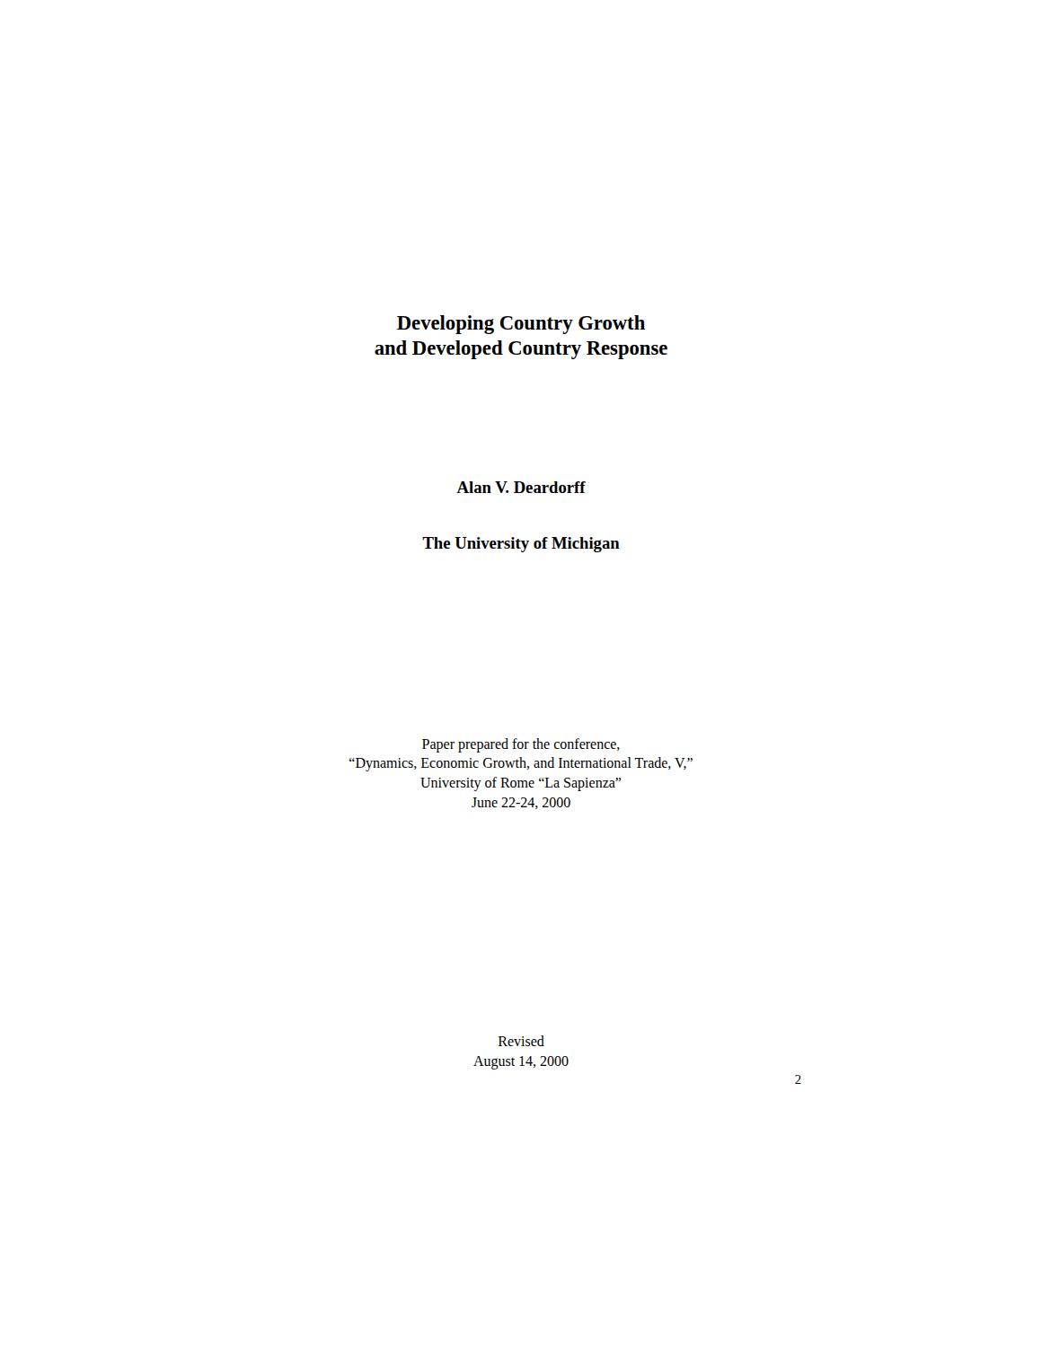Developing Country Growth
and Developed Country Response
Alan V. Deardorff
The University of Michigan
Paper prepared for the conference,
“Dynamics, Economic Growth, and International Trade, V,”
University of Rome “La Sapienza”
June 22-24, 2000
Revised
August 14, 2000
2